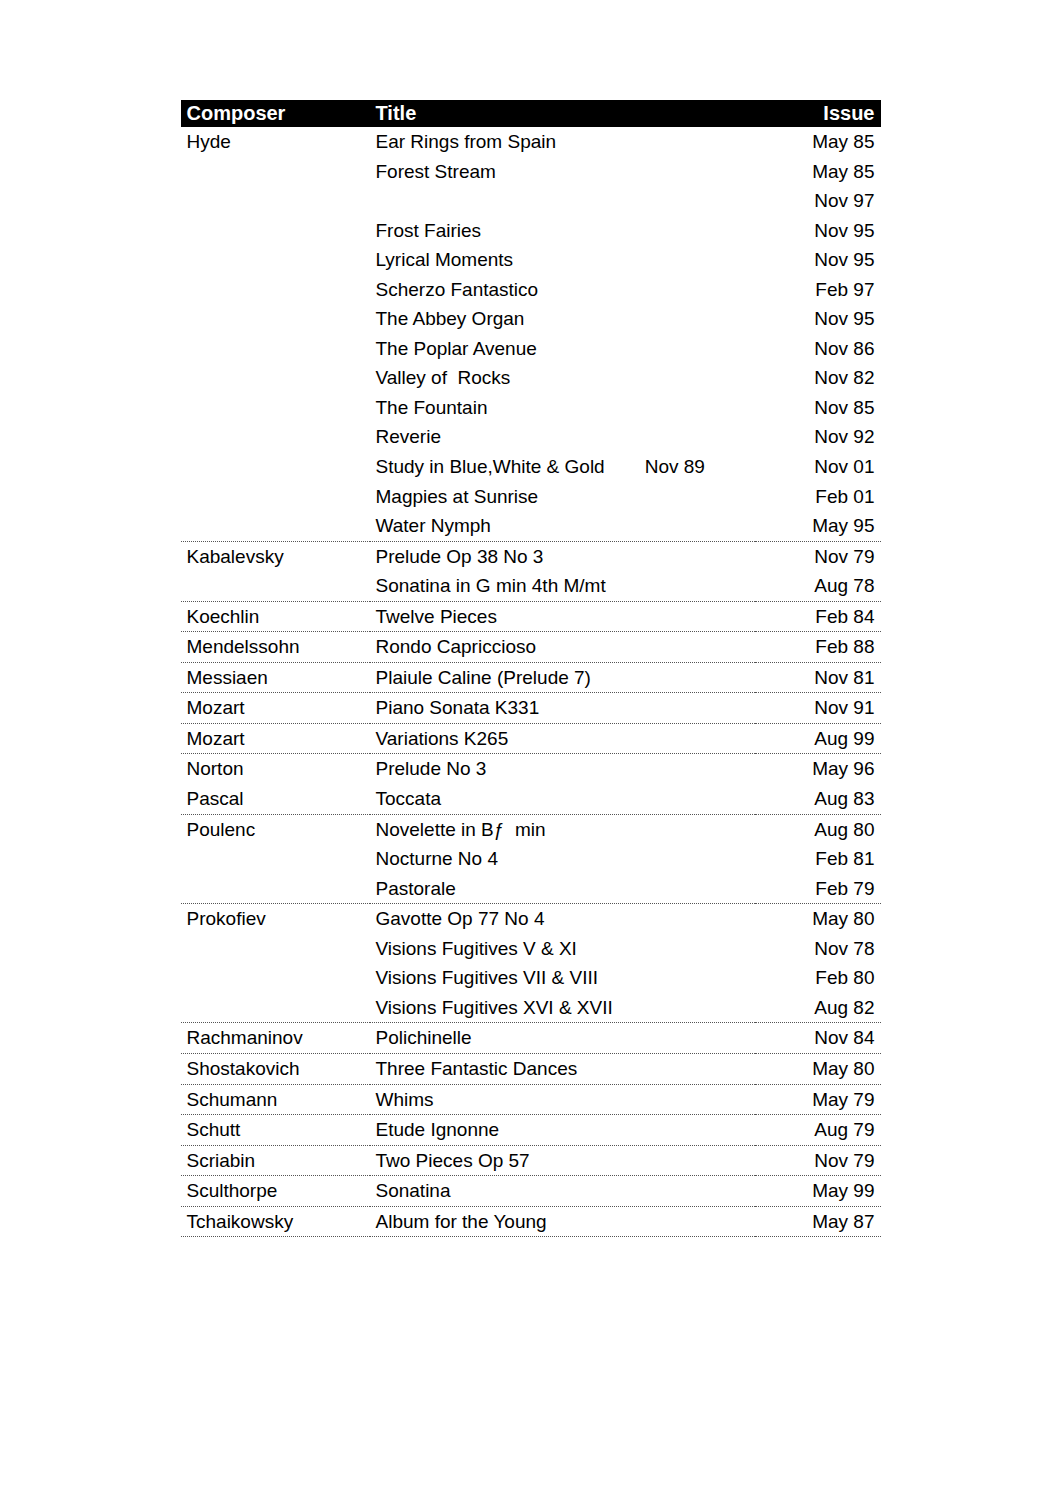| Composer | Title | Issue |
| --- | --- | --- |
| Hyde | Ear Rings from Spain | May 85 |
| | Forest Stream | May 85 |
| | | Nov 97 |
| | Frost Fairies | Nov 95 |
| | Lyrical Moments | Nov 95 |
| | Scherzo Fantastico | Feb 97 |
| | The Abbey Organ | Nov 95 |
| | The Poplar Avenue | Nov 86 |
| | Valley of Rocks | Nov 82 |
| | The Fountain | Nov 85 |
| | Reverie | Nov 92 |
| | Study in Blue,White & Gold Nov 89 | Nov 01 |
| | Magpies at Sunrise | Feb 01 |
| | Water Nymph | May 95 |
| Kabalevsky | Prelude Op 38 No 3 | Nov 79 |
| | Sonatina in G min 4th M/mt | Aug 78 |
| Koechlin | Twelve Pieces | Feb 84 |
| Mendelssohn | Rondo Capriccioso | Feb 88 |
| Messiaen | Plaiule Caline (Prelude 7) | Nov 81 |
| Mozart | Piano Sonata K331 | Nov 91 |
| Mozart | Variations K265 | Aug 99 |
| Norton | Prelude No 3 | May 96 |
| Pascal | Toccata | Aug 83 |
| Poulenc | Novelette in Bƒ min | Aug 80 |
| | Nocturne No 4 | Feb 81 |
| | Pastorale | Feb 79 |
| Prokofiev | Gavotte Op 77 No 4 | May 80 |
| | Visions Fugitives V & XI | Nov 78 |
| | Visions Fugitives VII & VIII | Feb 80 |
| | Visions Fugitives XVI & XVII | Aug 82 |
| Rachmaninov | Polichinelle | Nov 84 |
| Shostakovich | Three Fantastic Dances | May 80 |
| Schumann | Whims | May 79 |
| Schutt | Etude Ignonne | Aug 79 |
| Scriabin | Two Pieces Op 57 | Nov 79 |
| Sculthorpe | Sonatina | May 99 |
| Tchaikowsky | Album for the Young | May 87 |